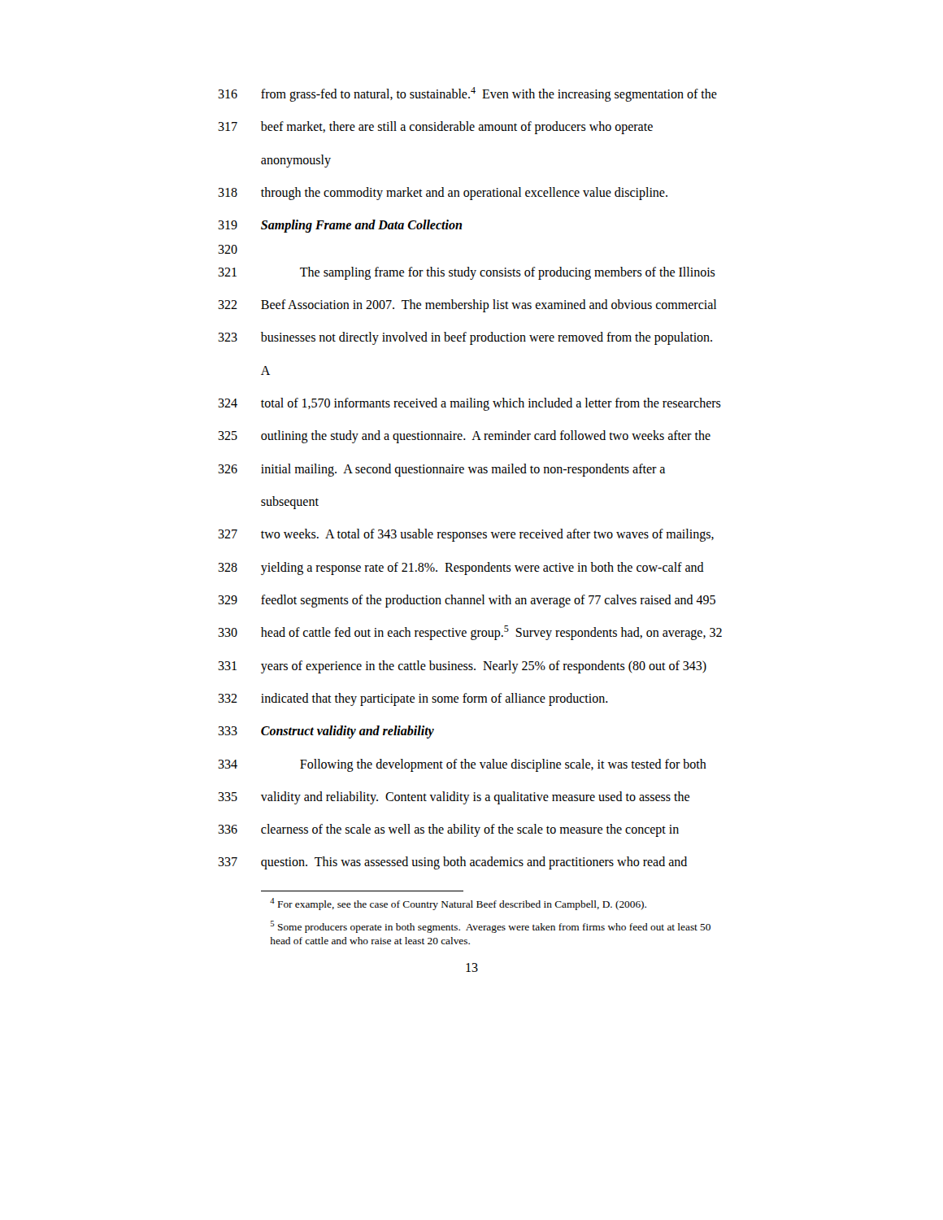| 316 | from grass-fed to natural, to sustainable. 4 Even with the increasing segmentation of the |
| 317 | beef market, there are still a considerable amount of producers who operate anonymously |
| 318 | through the commodity market and an operational excellence value discipline. |
| 319 | Sampling Frame and Data Collection |
| 320 | |
| 321 | The sampling frame for this study consists of producing members of the Illinois |
| 322 | Beef Association in 2007. The membership list was examined and obvious commercial |
| 323 | businesses not directly involved in beef production were removed from the population. A |
| 324 | total of 1,570 informants received a mailing which included a letter from the researchers |
| 325 | outlining the study and a questionnaire. A reminder card followed two weeks after the |
| 326 | initial mailing. A second questionnaire was mailed to non-respondents after a subsequent |
| 327 | two weeks. A total of 343 usable responses were received after two waves of mailings, |
| 328 | yielding a response rate of 21.8%. Respondents were active in both the cow-calf and |
| 329 | feedlot segments of the production channel with an average of 77 calves raised and 495 |
| 330 | head of cattle fed out in each respective group. 5 Survey respondents had, on average, 32 |
| 331 | years of experience in the cattle business. Nearly 25% of respondents (80 out of 343) |
| 332 | indicated that they participate in some form of alliance production. |
| 333 | Construct validity and reliability |
| 334 | Following the development of the value discipline scale, it was tested for both |
| 335 | validity and reliability. Content validity is a qualitative measure used to assess the |
| 336 | clearness of the scale as well as the ability of the scale to measure the concept in |
| 337 | question. This was assessed using both academics and practitioners who read and |
4 For example, see the case of Country Natural Beef described in Campbell, D. (2006).
5 Some producers operate in both segments. Averages were taken from firms who feed out at least 50 head of cattle and who raise at least 20 calves.
13